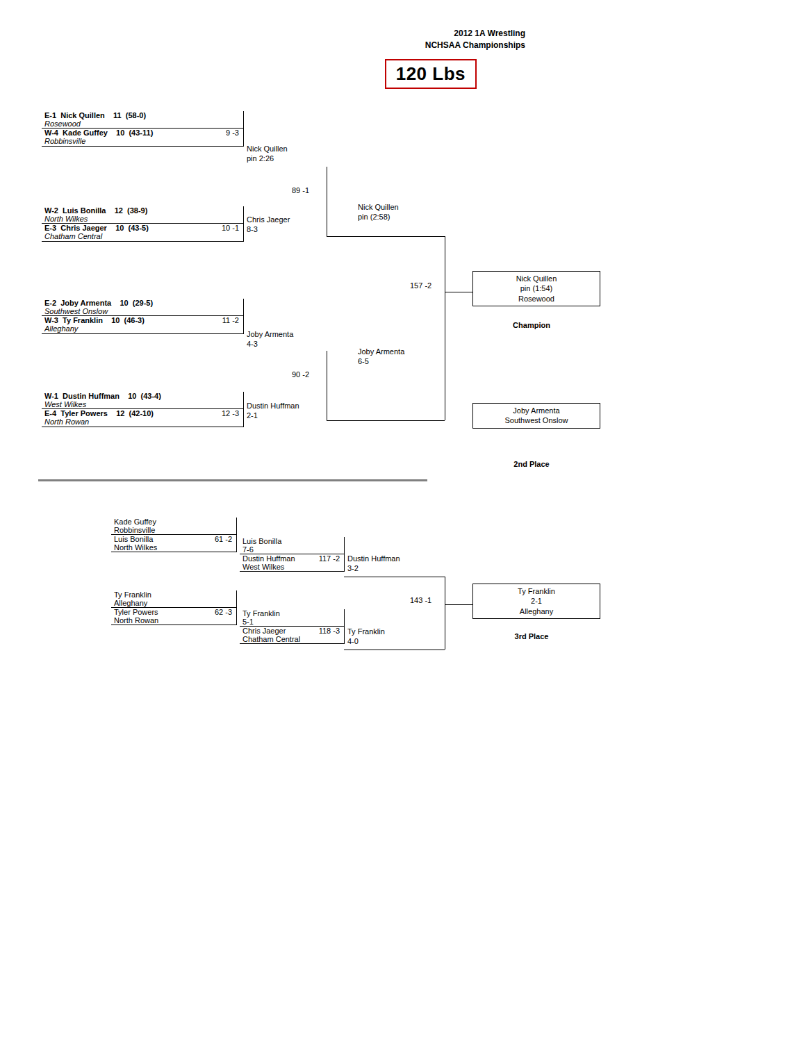2012 1A Wrestling
NCHSAA Championships
120 Lbs
E-1 Nick Quillen 11 (58-0)
Rosewood
W-4 Kade Guffey 10 (43-11)9 -3
Robbinsville
W-2 Luis Bonilla 12 (38-9)
North Wilkes
E-3 Chris Jaeger 10 (43-5)10 -1
Chatham Central
E-2 Joby Armenta 10 (29-5)
Southwest Onslow
W-3 Ty Franklin 10 (46-3)11 -2
Alleghany
W-1 Dustin Huffman 10 (43-4)
West Wilkes
E-4 Tyler Powers 12 (42-10)12 -3
North Rowan
Nick Quillen pin 2:26
Chris Jaeger 8-3
Joby Armenta 4-3
Dustin Huffman 2-1
89 -1
90 -2
Nick Quillen pin (2:58)
Joby Armenta 6-5
157 -2
Nick Quillen
pin (1:54)
Rosewood
Champion
Joby Armenta
Southwest Onslow
2nd Place
Kade Guffey
Robbinsville
Luis Bonilla61 -2
North Wilkes
Ty Franklin
Alleghany
Tyler Powers62 -3
North Rowan
Luis Bonilla
7-6
Dustin Huffman117 -2
West Wilkes
Ty Franklin
5-1
Chris Jaeger118 -3
Chatham Central
Dustin Huffman 3-2
Ty Franklin 4-0
143 -1
Ty Franklin
2-1
Alleghany
3rd Place